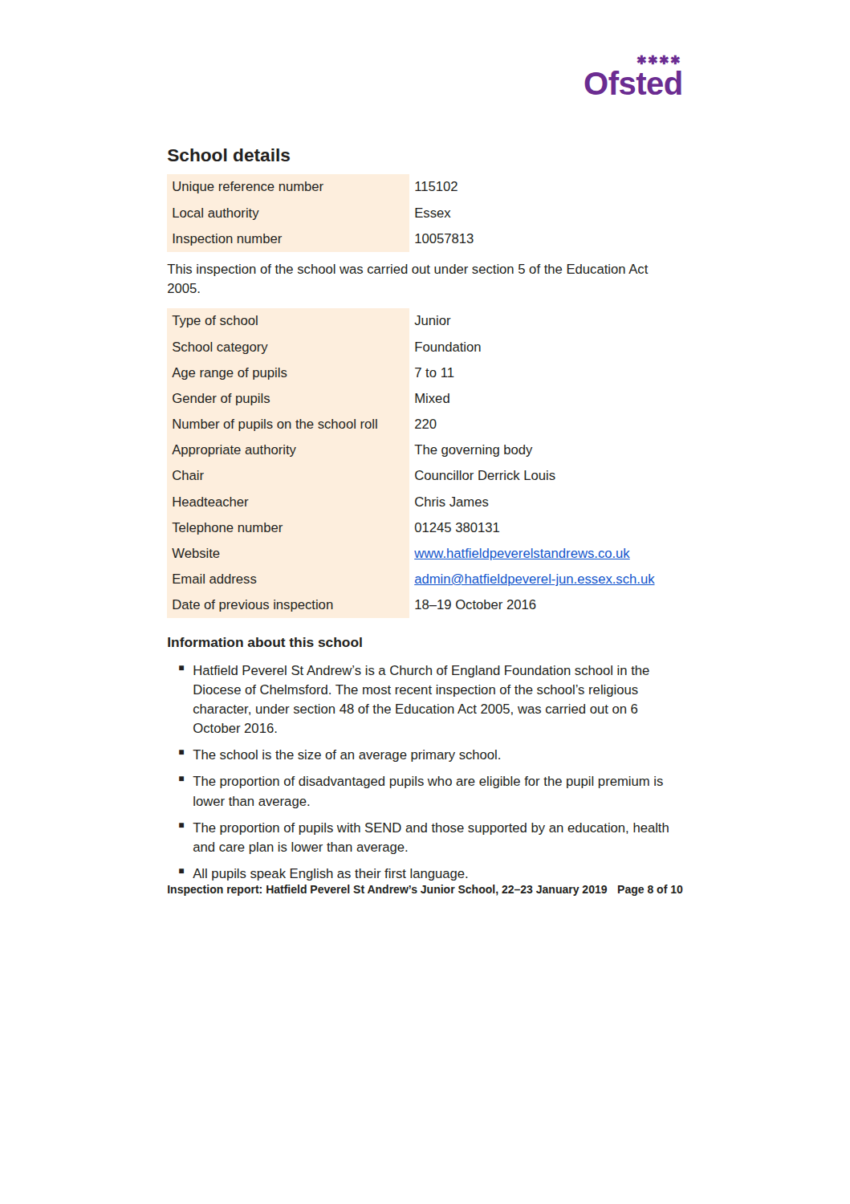✱✱✱✱ Ofsted
School details
| Unique reference number | 115102 |
| Local authority | Essex |
| Inspection number | 10057813 |
This inspection of the school was carried out under section 5 of the Education Act 2005.
| Type of school | Junior |
| School category | Foundation |
| Age range of pupils | 7 to 11 |
| Gender of pupils | Mixed |
| Number of pupils on the school roll | 220 |
| Appropriate authority | The governing body |
| Chair | Councillor Derrick Louis |
| Headteacher | Chris James |
| Telephone number | 01245 380131 |
| Website | www.hatfieldpeverelstandrews.co.uk |
| Email address | admin@hatfieldpeverel-jun.essex.sch.uk |
| Date of previous inspection | 18–19 October 2016 |
Information about this school
Hatfield Peverel St Andrew’s is a Church of England Foundation school in the Diocese of Chelmsford. The most recent inspection of the school’s religious character, under section 48 of the Education Act 2005, was carried out on 6 October 2016.
The school is the size of an average primary school.
The proportion of disadvantaged pupils who are eligible for the pupil premium is lower than average.
The proportion of pupils with SEND and those supported by an education, health and care plan is lower than average.
All pupils speak English as their first language.
Inspection report: Hatfield Peverel St Andrew’s Junior School, 22–23 January 2019 Page 8 of 10